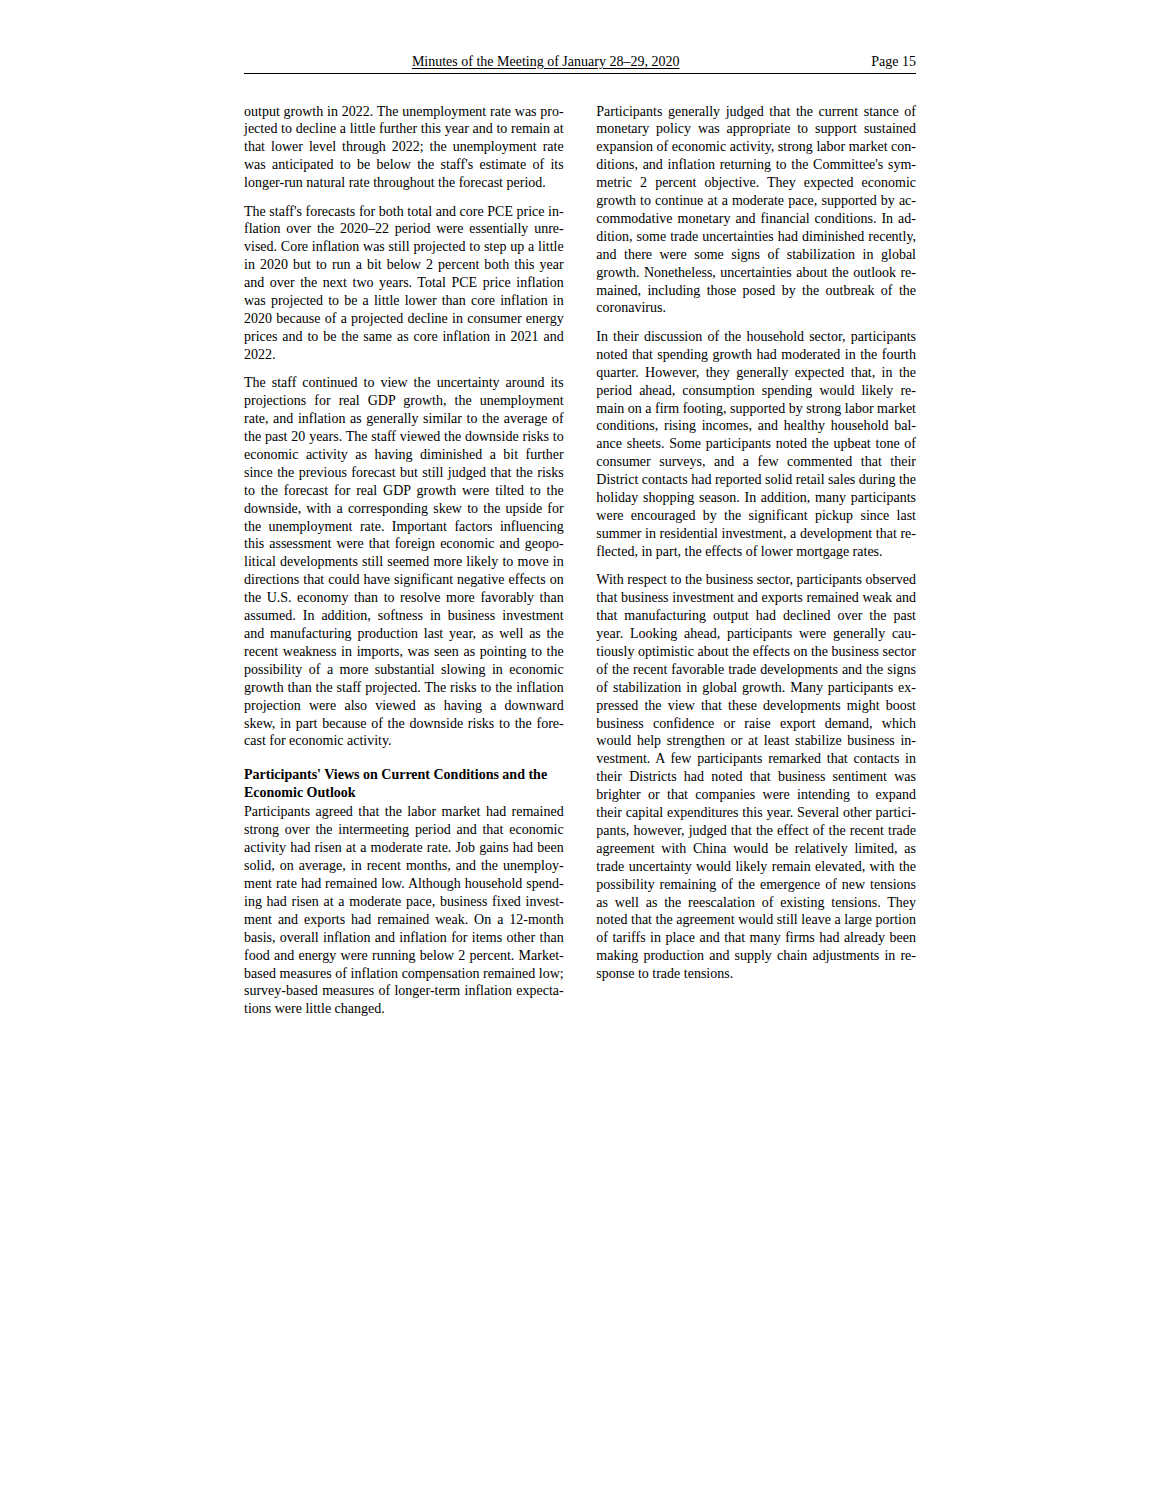Minutes of the Meeting of January 28–29, 2020 Page 15
output growth in 2022. The unemployment rate was projected to decline a little further this year and to remain at that lower level through 2022; the unemployment rate was anticipated to be below the staff's estimate of its longer-run natural rate throughout the forecast period.
The staff's forecasts for both total and core PCE price inflation over the 2020–22 period were essentially unrevised. Core inflation was still projected to step up a little in 2020 but to run a bit below 2 percent both this year and over the next two years. Total PCE price inflation was projected to be a little lower than core inflation in 2020 because of a projected decline in consumer energy prices and to be the same as core inflation in 2021 and 2022.
The staff continued to view the uncertainty around its projections for real GDP growth, the unemployment rate, and inflation as generally similar to the average of the past 20 years. The staff viewed the downside risks to economic activity as having diminished a bit further since the previous forecast but still judged that the risks to the forecast for real GDP growth were tilted to the downside, with a corresponding skew to the upside for the unemployment rate. Important factors influencing this assessment were that foreign economic and geopolitical developments still seemed more likely to move in directions that could have significant negative effects on the U.S. economy than to resolve more favorably than assumed. In addition, softness in business investment and manufacturing production last year, as well as the recent weakness in imports, was seen as pointing to the possibility of a more substantial slowing in economic growth than the staff projected. The risks to the inflation projection were also viewed as having a downward skew, in part because of the downside risks to the forecast for economic activity.
Participants' Views on Current Conditions and the Economic Outlook
Participants agreed that the labor market had remained strong over the intermeeting period and that economic activity had risen at a moderate rate. Job gains had been solid, on average, in recent months, and the unemployment rate had remained low. Although household spending had risen at a moderate pace, business fixed investment and exports had remained weak. On a 12-month basis, overall inflation and inflation for items other than food and energy were running below 2 percent. Market-based measures of inflation compensation remained low; survey-based measures of longer-term inflation expectations were little changed.
Participants generally judged that the current stance of monetary policy was appropriate to support sustained expansion of economic activity, strong labor market conditions, and inflation returning to the Committee's symmetric 2 percent objective. They expected economic growth to continue at a moderate pace, supported by accommodative monetary and financial conditions. In addition, some trade uncertainties had diminished recently, and there were some signs of stabilization in global growth. Nonetheless, uncertainties about the outlook remained, including those posed by the outbreak of the coronavirus.
In their discussion of the household sector, participants noted that spending growth had moderated in the fourth quarter. However, they generally expected that, in the period ahead, consumption spending would likely remain on a firm footing, supported by strong labor market conditions, rising incomes, and healthy household balance sheets. Some participants noted the upbeat tone of consumer surveys, and a few commented that their District contacts had reported solid retail sales during the holiday shopping season. In addition, many participants were encouraged by the significant pickup since last summer in residential investment, a development that reflected, in part, the effects of lower mortgage rates.
With respect to the business sector, participants observed that business investment and exports remained weak and that manufacturing output had declined over the past year. Looking ahead, participants were generally cautiously optimistic about the effects on the business sector of the recent favorable trade developments and the signs of stabilization in global growth. Many participants expressed the view that these developments might boost business confidence or raise export demand, which would help strengthen or at least stabilize business investment. A few participants remarked that contacts in their Districts had noted that business sentiment was brighter or that companies were intending to expand their capital expenditures this year. Several other participants, however, judged that the effect of the recent trade agreement with China would be relatively limited, as trade uncertainty would likely remain elevated, with the possibility remaining of the emergence of new tensions as well as the reescalation of existing tensions. They noted that the agreement would still leave a large portion of tariffs in place and that many firms had already been making production and supply chain adjustments in response to trade tensions.